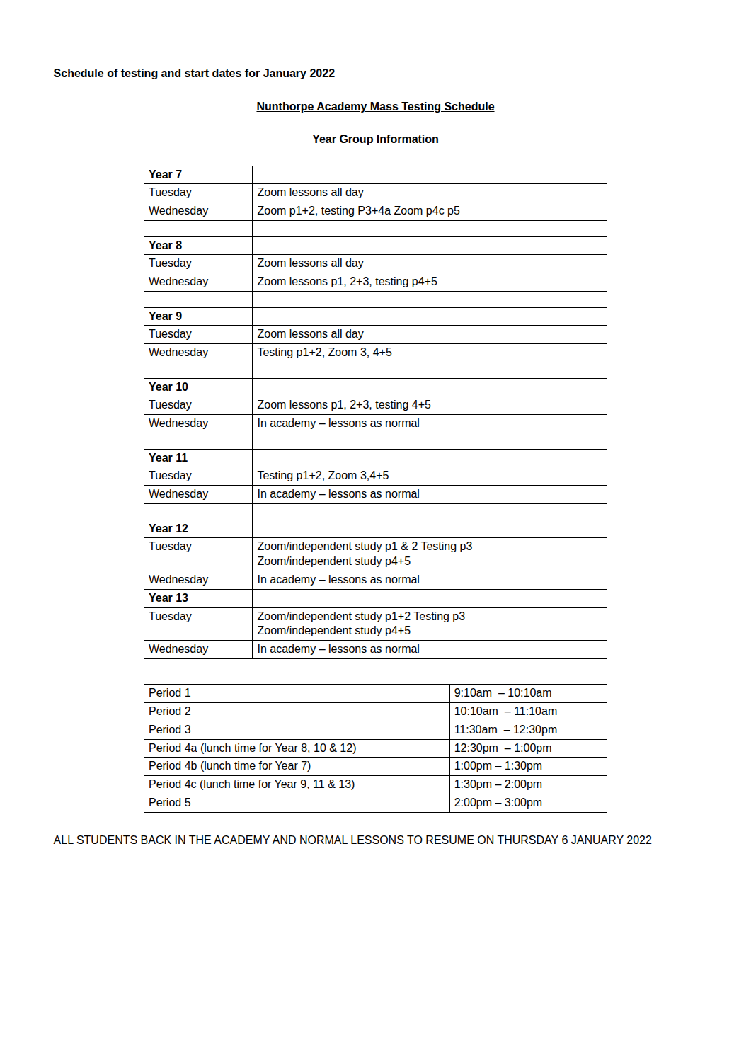Schedule of testing and start dates for January 2022
Nunthorpe Academy Mass Testing Schedule
Year Group Information
| Year 7 | |
| Tuesday | Zoom lessons all day |
| Wednesday | Zoom p1+2, testing P3+4a Zoom p4c p5 |
| Year 8 | |
| Tuesday | Zoom lessons all day |
| Wednesday | Zoom lessons p1, 2+3, testing p4+5 |
| Year 9 | |
| Tuesday | Zoom lessons all day |
| Wednesday | Testing p1+2, Zoom 3, 4+5 |
| Year 10 | |
| Tuesday | Zoom lessons p1, 2+3, testing 4+5 |
| Wednesday | In academy – lessons as normal |
| Year 11 | |
| Tuesday | Testing p1+2, Zoom 3,4+5 |
| Wednesday | In academy – lessons as normal |
| Year 12 | |
| Tuesday | Zoom/independent study p1 & 2 Testing p3 Zoom/independent study p4+5 |
| Wednesday | In academy – lessons as normal |
| Year 13 | |
| Tuesday | Zoom/independent study p1+2 Testing p3 Zoom/independent study p4+5 |
| Wednesday | In academy – lessons as normal |
| Period 1 | 9:10am – 10:10am |
| Period 2 | 10:10am – 11:10am |
| Period 3 | 11:30am – 12:30pm |
| Period 4a (lunch time for Year 8, 10 & 12) | 12:30pm – 1:00pm |
| Period 4b (lunch time for Year 7) | 1:00pm – 1:30pm |
| Period 4c (lunch time for Year 9, 11 & 13) | 1:30pm – 2:00pm |
| Period 5 | 2:00pm – 3:00pm |
ALL STUDENTS BACK IN THE ACADEMY AND NORMAL LESSONS TO RESUME ON THURSDAY 6 JANUARY 2022